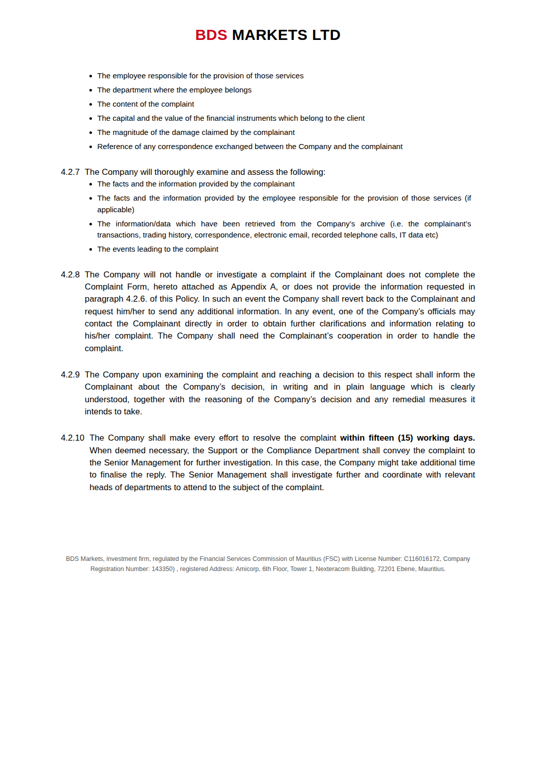BDS MARKETS LTD
The employee responsible for the provision of those services
The department where the employee belongs
The content of the complaint
The capital and the value of the financial instruments which belong to the client
The magnitude of the damage claimed by the complainant
Reference of any correspondence exchanged between the Company and the complainant
4.2.7
The Company will thoroughly examine and assess the following:
The facts and the information provided by the complainant
The facts and the information provided by the employee responsible for the provision of those services (if applicable)
The information/data which have been retrieved from the Company’s archive (i.e. the complainant’s transactions, trading history, correspondence, electronic email, recorded telephone calls, IT data etc)
The events leading to the complaint
4.2.8
The Company will not handle or investigate a complaint if the Complainant does not complete the Complaint Form, hereto attached as Appendix A, or does not provide the information requested in paragraph 4.2.6. of this Policy. In such an event the Company shall revert back to the Complainant and request him/her to send any additional information. In any event, one of the Company’s officials may contact the Complainant directly in order to obtain further clarifications and information relating to his/her complaint. The Company shall need the Complainant’s cooperation in order to handle the complaint.
4.2.9
The Company upon examining the complaint and reaching a decision to this respect shall inform the Complainant about the Company’s decision, in writing and in plain language which is clearly understood, together with the reasoning of the Company’s decision and any remedial measures it intends to take.
4.2.10
The Company shall make every effort to resolve the complaint within fifteen (15) working days. When deemed necessary, the Support or the Compliance Department shall convey the complaint to the Senior Management for further investigation. In this case, the Company might take additional time to finalise the reply. The Senior Management shall investigate further and coordinate with relevant heads of departments to attend to the subject of the complaint.
BDS Markets, investment firm, regulated by the Financial Services Commission of Mauritius (FSC) with License Number: C116016172, Company Registration Number: 143350) , registered Address: Amicorp, 6th Floor, Tower 1, Nexteracom Building, 72201 Ebene, Mauritius.